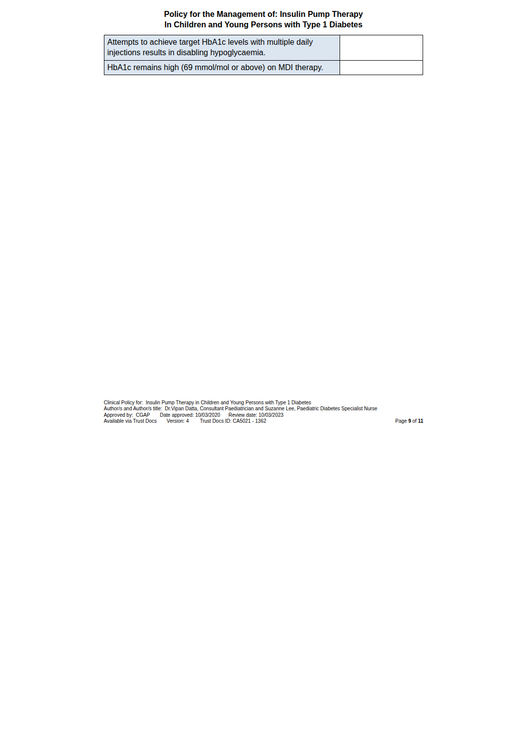Policy for the Management of: Insulin Pump Therapy In Children and Young Persons with Type 1 Diabetes
| Attempts to achieve target HbA1c levels with multiple daily injections results in disabling hypoglycaemia. | |
| HbA1c remains high (69 mmol/mol or above) on MDI therapy. | |
Clinical Policy for: Insulin Pump Therapy in Children and Young Persons with Type 1 Diabetes
Author/s and Author/s title: Dr.Vipan Datta, Consultant Paediatrician and Suzanne Lee, Paediatric Diabetes Specialist Nurse
Approved by: CGAP Date approved: 10/03/2020 Review date: 10/03/2023
Available via Trust Docs Version: 4 Trust Docs ID: CA5021 - 1362 Page 9 of 11